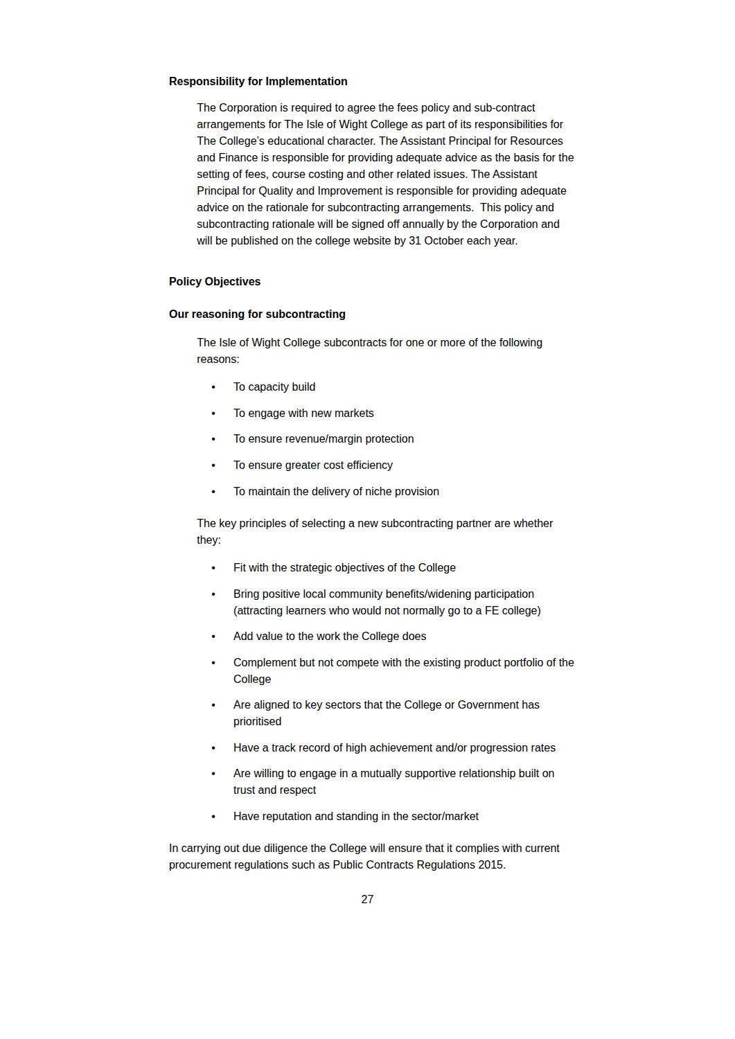Responsibility for Implementation
The Corporation is required to agree the fees policy and sub-contract arrangements for The Isle of Wight College as part of its responsibilities for The College’s educational character. The Assistant Principal for Resources and Finance is responsible for providing adequate advice as the basis for the setting of fees, course costing and other related issues. The Assistant Principal for Quality and Improvement is responsible for providing adequate advice on the rationale for subcontracting arrangements. This policy and subcontracting rationale will be signed off annually by the Corporation and will be published on the college website by 31 October each year.
Policy Objectives
Our reasoning for subcontracting
The Isle of Wight College subcontracts for one or more of the following reasons:
To capacity build
To engage with new markets
To ensure revenue/margin protection
To ensure greater cost efficiency
To maintain the delivery of niche provision
The key principles of selecting a new subcontracting partner are whether they:
Fit with the strategic objectives of the College
Bring positive local community benefits/widening participation (attracting learners who would not normally go to a FE college)
Add value to the work the College does
Complement but not compete with the existing product portfolio of the College
Are aligned to key sectors that the College or Government has prioritised
Have a track record of high achievement and/or progression rates
Are willing to engage in a mutually supportive relationship built on trust and respect
Have reputation and standing in the sector/market
In carrying out due diligence the College will ensure that it complies with current procurement regulations such as Public Contracts Regulations 2015.
27